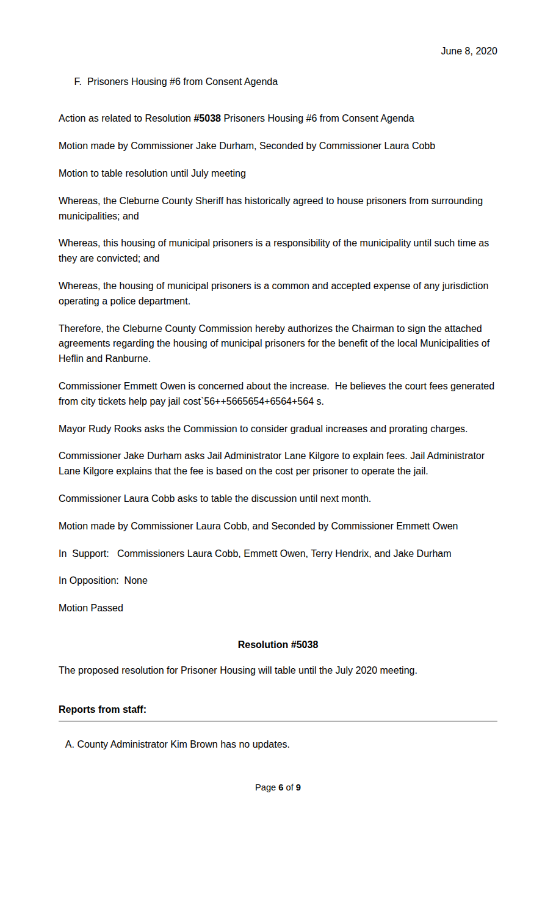June 8, 2020
F. Prisoners Housing #6 from Consent Agenda
Action as related to Resolution #5038 Prisoners Housing #6 from Consent Agenda
Motion made by Commissioner Jake Durham, Seconded by Commissioner Laura Cobb
Motion to table resolution until July meeting
Whereas, the Cleburne County Sheriff has historically agreed to house prisoners from surrounding municipalities; and
Whereas, this housing of municipal prisoners is a responsibility of the municipality until such time as they are convicted; and
Whereas, the housing of municipal prisoners is a common and accepted expense of any jurisdiction operating a police department.
Therefore, the Cleburne County Commission hereby authorizes the Chairman to sign the attached agreements regarding the housing of municipal prisoners for the benefit of the local Municipalities of Heflin and Ranburne.
Commissioner Emmett Owen is concerned about the increase. He believes the court fees generated from city tickets help pay jail cost`56++5665654+6564+564 s.
Mayor Rudy Rooks asks the Commission to consider gradual increases and prorating charges.
Commissioner Jake Durham asks Jail Administrator Lane Kilgore to explain fees. Jail Administrator Lane Kilgore explains that the fee is based on the cost per prisoner to operate the jail.
Commissioner Laura Cobb asks to table the discussion until next month.
Motion made by Commissioner Laura Cobb, and Seconded by Commissioner Emmett Owen
In Support: Commissioners Laura Cobb, Emmett Owen, Terry Hendrix, and Jake Durham
In Opposition: None
Motion Passed
Resolution #5038
The proposed resolution for Prisoner Housing will table until the July 2020 meeting.
Reports from staff:
County Administrator Kim Brown has no updates.
Page 6 of 9